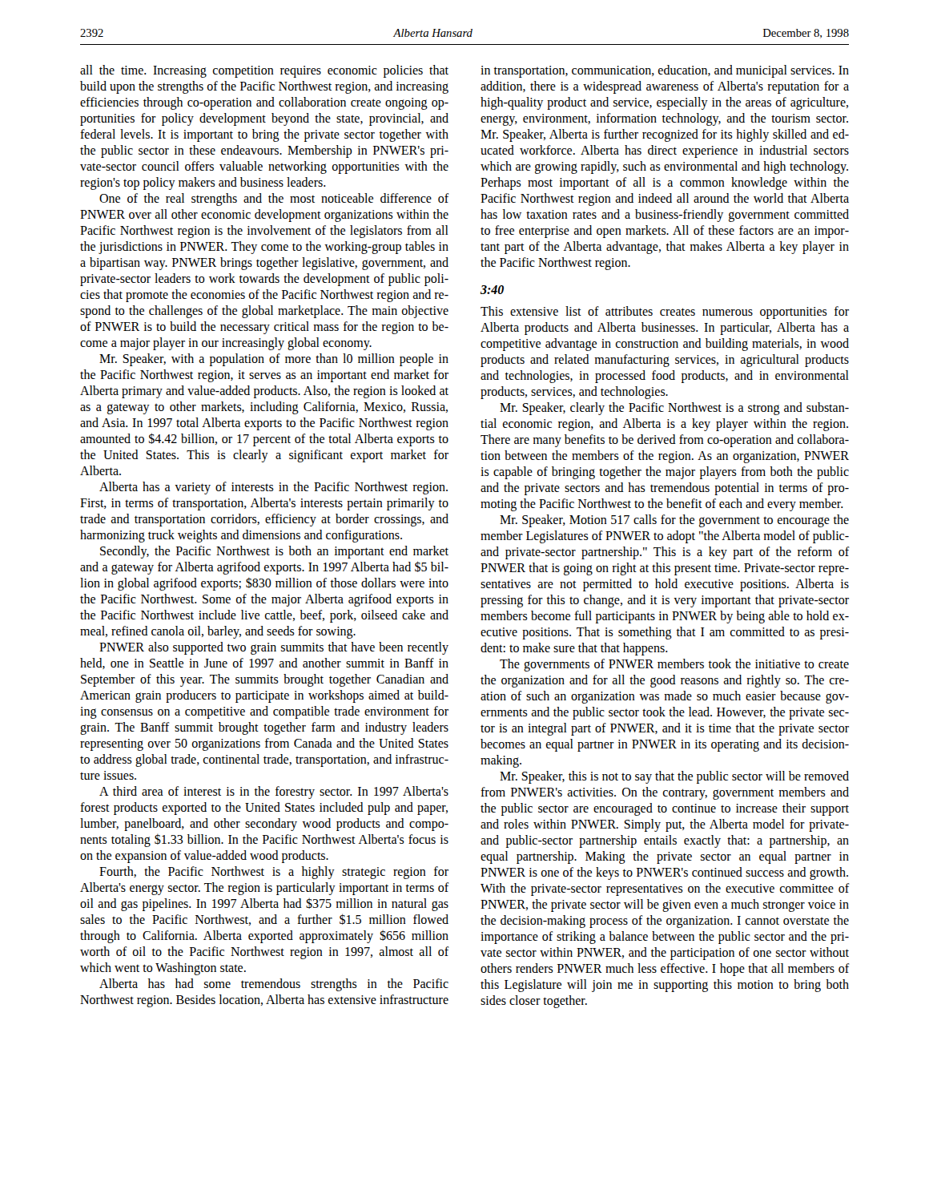2392 Alberta Hansard December 8, 1998
all the time. Increasing competition requires economic policies that build upon the strengths of the Pacific Northwest region, and increasing efficiencies through co-operation and collaboration create ongoing opportunities for policy development beyond the state, provincial, and federal levels. It is important to bring the private sector together with the public sector in these endeavours. Membership in PNWER's private-sector council offers valuable networking opportunities with the region's top policy makers and business leaders.
One of the real strengths and the most noticeable difference of PNWER over all other economic development organizations within the Pacific Northwest region is the involvement of the legislators from all the jurisdictions in PNWER. They come to the working-group tables in a bipartisan way. PNWER brings together legislative, government, and private-sector leaders to work towards the development of public policies that promote the economies of the Pacific Northwest region and respond to the challenges of the global marketplace. The main objective of PNWER is to build the necessary critical mass for the region to become a major player in our increasingly global economy.
Mr. Speaker, with a population of more than l0 million people in the Pacific Northwest region, it serves as an important end market for Alberta primary and value-added products. Also, the region is looked at as a gateway to other markets, including California, Mexico, Russia, and Asia. In 1997 total Alberta exports to the Pacific Northwest region amounted to $4.42 billion, or 17 percent of the total Alberta exports to the United States. This is clearly a significant export market for Alberta.
Alberta has a variety of interests in the Pacific Northwest region. First, in terms of transportation, Alberta's interests pertain primarily to trade and transportation corridors, efficiency at border crossings, and harmonizing truck weights and dimensions and configurations.
Secondly, the Pacific Northwest is both an important end market and a gateway for Alberta agrifood exports. In 1997 Alberta had $5 billion in global agrifood exports; $830 million of those dollars were into the Pacific Northwest. Some of the major Alberta agrifood exports in the Pacific Northwest include live cattle, beef, pork, oilseed cake and meal, refined canola oil, barley, and seeds for sowing.
PNWER also supported two grain summits that have been recently held, one in Seattle in June of 1997 and another summit in Banff in September of this year. The summits brought together Canadian and American grain producers to participate in workshops aimed at building consensus on a competitive and compatible trade environment for grain. The Banff summit brought together farm and industry leaders representing over 50 organizations from Canada and the United States to address global trade, continental trade, transportation, and infrastructure issues.
A third area of interest is in the forestry sector. In 1997 Alberta's forest products exported to the United States included pulp and paper, lumber, panelboard, and other secondary wood products and components totaling $1.33 billion. In the Pacific Northwest Alberta's focus is on the expansion of value-added wood products.
Fourth, the Pacific Northwest is a highly strategic region for Alberta's energy sector. The region is particularly important in terms of oil and gas pipelines. In 1997 Alberta had $375 million in natural gas sales to the Pacific Northwest, and a further $1.5 million flowed through to California. Alberta exported approximately $656 million worth of oil to the Pacific Northwest region in 1997, almost all of which went to Washington state.
Alberta has had some tremendous strengths in the Pacific Northwest region. Besides location, Alberta has extensive infrastructure in transportation, communication, education, and municipal services. In addition, there is a widespread awareness of Alberta's reputation for a high-quality product and service, especially in the areas of agriculture, energy, environment, information technology, and the tourism sector. Mr. Speaker, Alberta is further recognized for its highly skilled and educated workforce. Alberta has direct experience in industrial sectors which are growing rapidly, such as environmental and high technology. Perhaps most important of all is a common knowledge within the Pacific Northwest region and indeed all around the world that Alberta has low taxation rates and a business-friendly government committed to free enterprise and open markets. All of these factors are an important part of the Alberta advantage, that makes Alberta a key player in the Pacific Northwest region.
3:40
This extensive list of attributes creates numerous opportunities for Alberta products and Alberta businesses. In particular, Alberta has a competitive advantage in construction and building materials, in wood products and related manufacturing services, in agricultural products and technologies, in processed food products, and in environmental products, services, and technologies.
Mr. Speaker, clearly the Pacific Northwest is a strong and substantial economic region, and Alberta is a key player within the region. There are many benefits to be derived from co-operation and collaboration between the members of the region. As an organization, PNWER is capable of bringing together the major players from both the public and the private sectors and has tremendous potential in terms of promoting the Pacific Northwest to the benefit of each and every member.
Mr. Speaker, Motion 517 calls for the government to encourage the member Legislatures of PNWER to adopt "the Alberta model of public- and private-sector partnership." This is a key part of the reform of PNWER that is going on right at this present time. Private-sector representatives are not permitted to hold executive positions. Alberta is pressing for this to change, and it is very important that private-sector members become full participants in PNWER by being able to hold executive positions. That is something that I am committed to as president: to make sure that that happens.
The governments of PNWER members took the initiative to create the organization and for all the good reasons and rightly so. The creation of such an organization was made so much easier because governments and the public sector took the lead. However, the private sector is an integral part of PNWER, and it is time that the private sector becomes an equal partner in PNWER in its operating and its decision-making.
Mr. Speaker, this is not to say that the public sector will be removed from PNWER's activities. On the contrary, government members and the public sector are encouraged to continue to increase their support and roles within PNWER. Simply put, the Alberta model for private- and public-sector partnership entails exactly that: a partnership, an equal partnership. Making the private sector an equal partner in PNWER is one of the keys to PNWER's continued success and growth. With the private-sector representatives on the executive committee of PNWER, the private sector will be given even a much stronger voice in the decision-making process of the organization. I cannot overstate the importance of striking a balance between the public sector and the private sector within PNWER, and the participation of one sector without others renders PNWER much less effective. I hope that all members of this Legislature will join me in supporting this motion to bring both sides closer together.